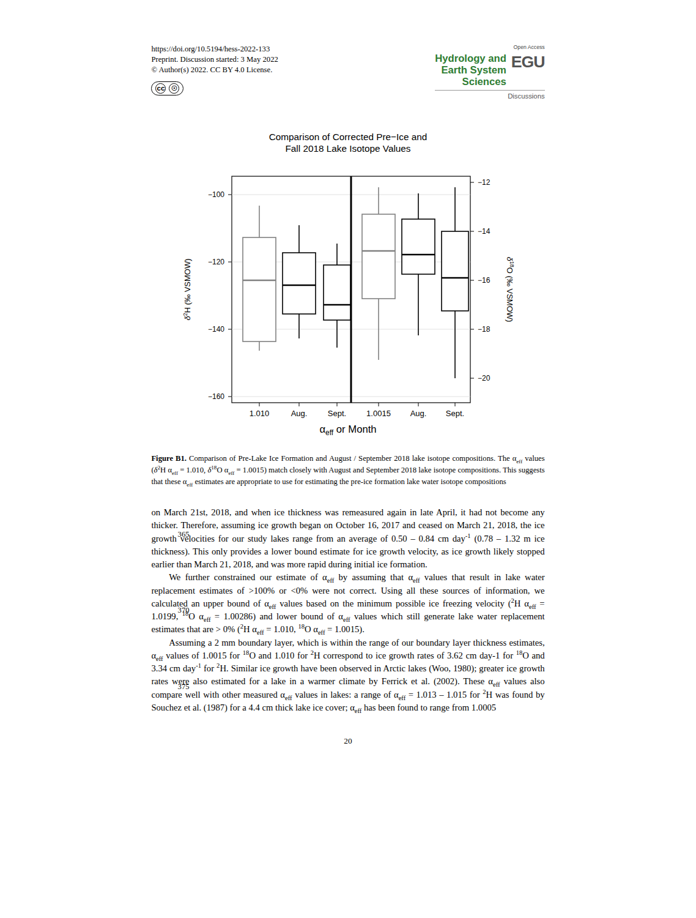https://doi.org/10.5194/hess-2022-133
Preprint. Discussion started: 3 May 2022
© Author(s) 2022. CC BY 4.0 License.
cc☉
Open Access
Hydrology and Earth System Sciences
EGU
Discussions
Comparison of Corrected Pre−Ice and
Fall 2018 Lake Isotope Values
δ2H (‰ VSMOW) δ18O (‰ VSMOW) −100 −120 −140 −160 −12 −14 −16 −18 −20 1.010 Aug. Sept. 1.0015 Aug. Sept.
αeff or Month
Figure B1. Comparison of Pre-Lake Ice Formation and August / September 2018 lake isotope compositions. The αeff values (δ2H αeff = 1.010, δ18O αeff = 1.0015) match closely with August and September 2018 lake isotope compositions. This suggests that these αeff estimates are appropriate to use for estimating the pre-ice formation lake water isotope compositions
on March 21st, 2018, and when ice thickness was remeasured again in late April, it had not become any thicker. Therefore, assuming ice growth began on October 16, 2017 and ceased on March 21, 2018, the ice growth velocities for our study lakes range from an average of 0.50 – 0.84 cm day-1 (0.78 – 1.32 m ice thickness). This only provides a lower bound estimate for ice growth velocity, as ice growth likely stopped earlier than March 21, 2018, and was more rapid during initial ice formation.
365
We further constrained our estimate of αeff by assuming that αeff values that result in lake water replacement estimates of >100% or <0% were not correct. Using all these sources of information, we calculated an upper bound of αeff values based on the minimum possible ice freezing velocity (2H αeff = 1.0199, 18O αeff = 1.00286) and lower bound of αeff values which still generate lake water replacement estimates that are > 0% (2H αeff = 1.010, 18O αeff = 1.0015).
370
Assuming a 2 mm boundary layer, which is within the range of our boundary layer thickness estimates, αeff values of 1.0015 for 18O and 1.010 for 2H correspond to ice growth rates of 3.62 cm day-1 for 18O and 3.34 cm day-1 for 2H. Similar ice growth have been observed in Arctic lakes (Woo, 1980); greater ice growth rates were also estimated for a lake in a warmer climate by Ferrick et al. (2002). These αeff values also compare well with other measured αeff values in lakes: a range of αeff = 1.013 – 1.015 for 2H was found by Souchez et al. (1987) for a 4.4 cm thick lake ice cover; αeff has been found to range from 1.0005
375
20